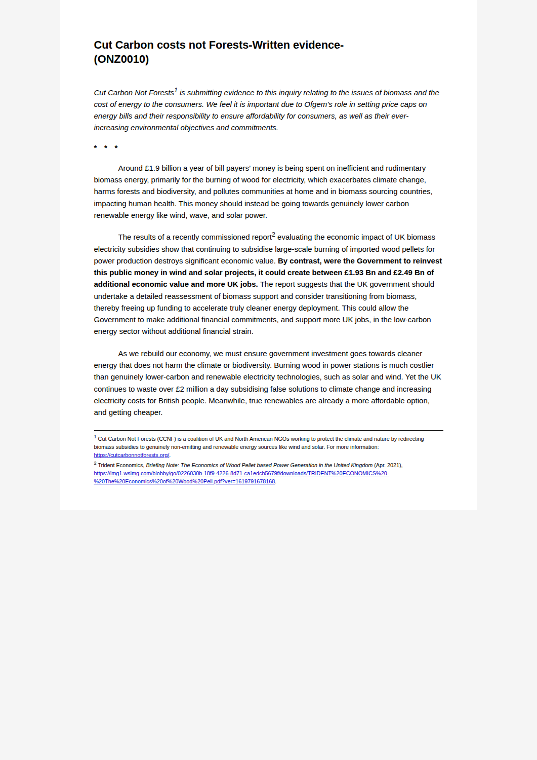Cut Carbon costs not Forests-Written evidence-
(ONZ0010)
Cut Carbon Not Forests1 is submitting evidence to this inquiry relating to the issues of biomass and the cost of energy to the consumers. We feel it is important due to Ofgem’s role in setting price caps on energy bills and their responsibility to ensure affordability for consumers, as well as their ever-increasing environmental objectives and commitments.
* * *
Around £1.9 billion a year of bill payers’ money is being spent on inefficient and rudimentary biomass energy, primarily for the burning of wood for electricity, which exacerbates climate change, harms forests and biodiversity, and pollutes communities at home and in biomass sourcing countries, impacting human health. This money should instead be going towards genuinely lower carbon renewable energy like wind, wave, and solar power.
The results of a recently commissioned report2 evaluating the economic impact of UK biomass electricity subsidies show that continuing to subsidise large-scale burning of imported wood pellets for power production destroys significant economic value. By contrast, were the Government to reinvest this public money in wind and solar projects, it could create between £1.93 Bn and £2.49 Bn of additional economic value and more UK jobs. The report suggests that the UK government should undertake a detailed reassessment of biomass support and consider transitioning from biomass, thereby freeing up funding to accelerate truly cleaner energy deployment. This could allow the Government to make additional financial commitments, and support more UK jobs, in the low-carbon energy sector without additional financial strain.
As we rebuild our economy, we must ensure government investment goes towards cleaner energy that does not harm the climate or biodiversity. Burning wood in power stations is much costlier than genuinely lower-carbon and renewable electricity technologies, such as solar and wind. Yet the UK continues to waste over £2 million a day subsidising false solutions to climate change and increasing electricity costs for British people. Meanwhile, true renewables are already a more affordable option, and getting cheaper.
1 Cut Carbon Not Forests (CCNF) is a coalition of UK and North American NGOs working to protect the climate and nature by redirecting biomass subsidies to genuinely non-emitting and renewable energy sources like wind and solar. For more information: https://cutcarbonnotforests.org/.
2 Trident Economics, Briefing Note: The Economics of Wood Pellet based Power Generation in the United Kingdom (Apr. 2021), https://img1.wsimg.com/blobby/go/0226030b-18f9-4226-8d71-ca1edcb5679f/downloads/TRIDENT%20ECONOMICS%20-%20The%20Economics%20of%20Wood%20Pell.pdf?ver=1619791678168.